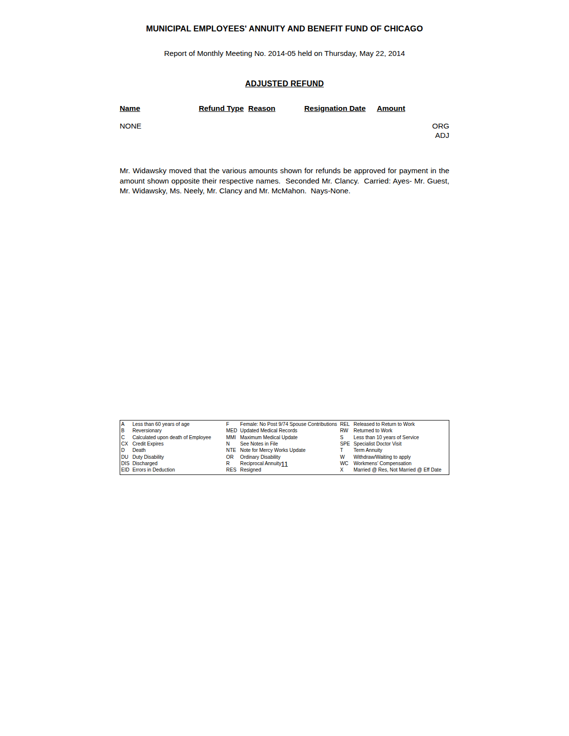MUNICIPAL EMPLOYEES' ANNUITY AND BENEFIT FUND OF CHICAGO
Report of Monthly Meeting No. 2014-05 held on Thursday, May 22, 2014
ADJUSTED REFUND
| Name | Refund Type | Reason | Resignation Date | Amount |
| --- | --- | --- | --- | --- |
| NONE | | | | ORG ADJ |
Mr. Widawsky moved that the various amounts shown for refunds be approved for payment in the amount shown opposite their respective names. Seconded Mr. Clancy. Carried: Ayes- Mr. Guest, Mr. Widawsky, Ms. Neely, Mr. Clancy and Mr. McMahon. Nays-None.
| A | Less than 60 years of age | F | Female: No Post 9/74 Spouse Contributions | REL | Released to Return to Work |
| B | Reversionary | MED | Updated Medical Records | RW | Returned to Work |
| C | Calculated upon death of Employee | MMI | Maximum Medical Update | S | Less than 10 years of Service |
| CX | Credit Expires | N | See Notes in File | SPE | Specialist Doctor Visit |
| D | Death | NTE | Note for Mercy Works Update | T | Term Annuity |
| DU | Duty Disability | OR | Ordinary Disability | W | Withdraw/Waiting to apply |
| DIS | Discharged | R | Reciprocal Annuity | WC | Workmens’ Compensation |
| EID | Errors in Deduction | RES | Resigned | X | Married @ Res, Not Married @ Eff Date |
11